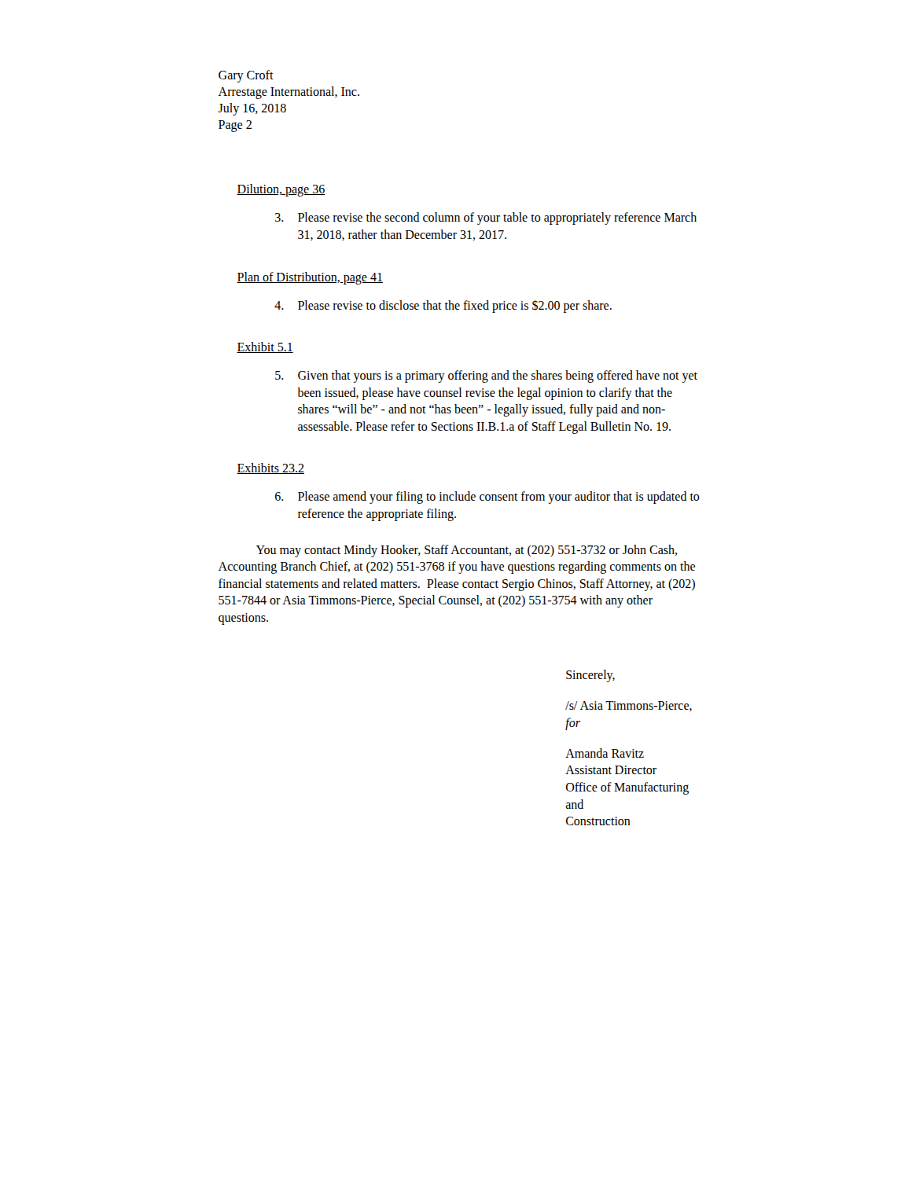Gary Croft
Arrestage International, Inc.
July 16, 2018
Page 2
Dilution, page 36
3. Please revise the second column of your table to appropriately reference March 31, 2018, rather than December 31, 2017.
Plan of Distribution, page 41
4. Please revise to disclose that the fixed price is $2.00 per share.
Exhibit 5.1
5. Given that yours is a primary offering and the shares being offered have not yet been issued, please have counsel revise the legal opinion to clarify that the shares “will be” - and not “has been” - legally issued, fully paid and non-assessable. Please refer to Sections II.B.1.a of Staff Legal Bulletin No. 19.
Exhibits 23.2
6. Please amend your filing to include consent from your auditor that is updated to reference the appropriate filing.
You may contact Mindy Hooker, Staff Accountant, at (202) 551-3732 or John Cash, Accounting Branch Chief, at (202) 551-3768 if you have questions regarding comments on the financial statements and related matters. Please contact Sergio Chinos, Staff Attorney, at (202) 551-7844 or Asia Timmons-Pierce, Special Counsel, at (202) 551-3754 with any other questions.
Sincerely,
/s/ Asia Timmons-Pierce, for
Amanda Ravitz
Assistant Director
Office of Manufacturing and
Construction